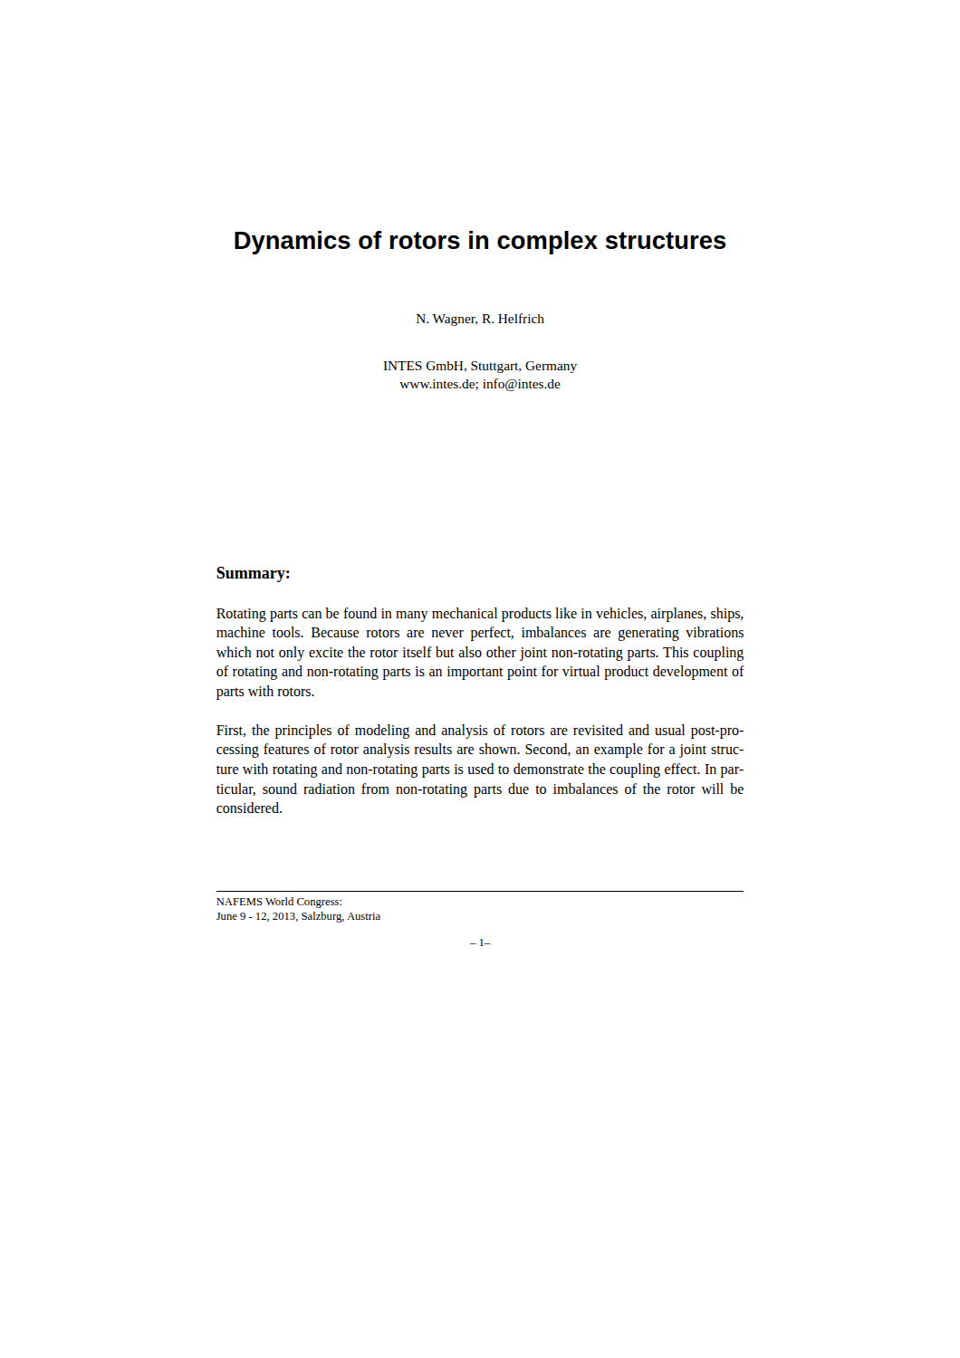Dynamics of rotors in complex structures
N. Wagner, R. Helfrich
INTES GmbH, Stuttgart, Germany www.intes.de; info@intes.de
Summary:
Rotating parts can be found in many mechanical products like in vehicles, airplanes, ships, machine tools. Because rotors are never perfect, imbalances are generating vibrations which not only excite the rotor itself but also other joint non-rotating parts. This coupling of rotating and non-rotating parts is an important point for virtual product development of parts with rotors.
First, the principles of modeling and analysis of rotors are revisited and usual post-processing features of rotor analysis results are shown. Second, an example for a joint structure with rotating and non-rotating parts is used to demonstrate the coupling effect. In particular, sound radiation from non-rotating parts due to imbalances of the rotor will be considered.
NAFEMS World Congress:
June 9 - 12, 2013, Salzburg, Austria
– 1–